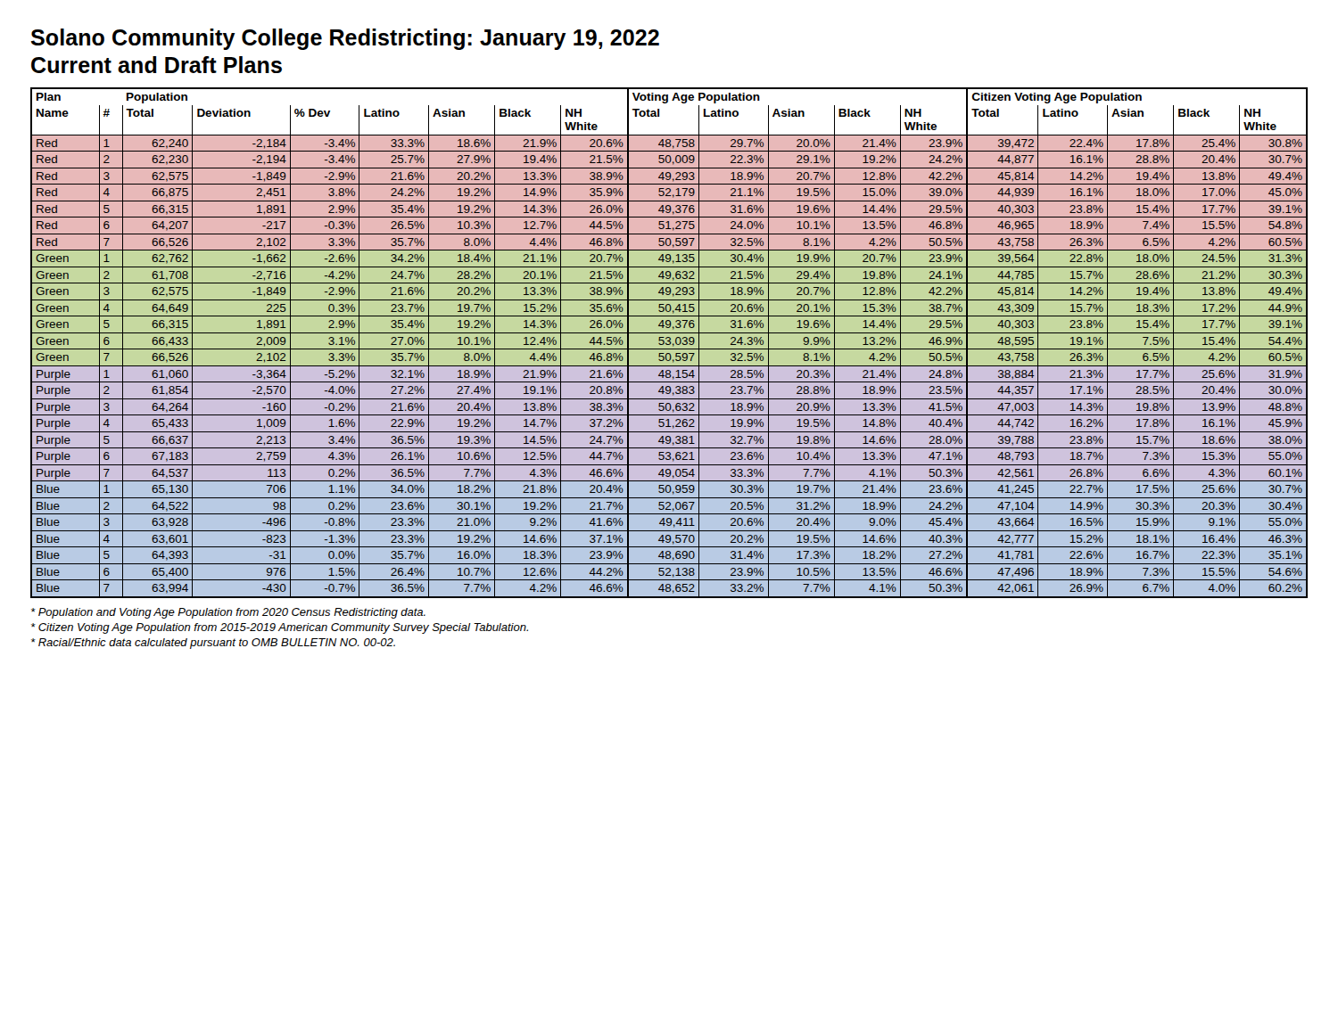Solano Community College Redistricting: January 19, 2022
Current and Draft Plans
| Plan | Population | Voting Age Population | Citizen Voting Age Population |
| --- | --- | --- | --- |
| Name | # | Total | Deviation | % Dev | Latino | Asian | Black | NH White | Total | Latino | Asian | Black | NH White | Total | Latino | Asian | Black | NH White |
| Red | 1 | 62,240 | -2,184 | -3.4% | 33.3% | 18.6% | 21.9% | 20.6% | 48,758 | 29.7% | 20.0% | 21.4% | 23.9% | 39,472 | 22.4% | 17.8% | 25.4% | 30.8% |
| Red | 2 | 62,230 | -2,194 | -3.4% | 25.7% | 27.9% | 19.4% | 21.5% | 50,009 | 22.3% | 29.1% | 19.2% | 24.2% | 44,877 | 16.1% | 28.8% | 20.4% | 30.7% |
| Red | 3 | 62,575 | -1,849 | -2.9% | 21.6% | 20.2% | 13.3% | 38.9% | 49,293 | 18.9% | 20.7% | 12.8% | 42.2% | 45,814 | 14.2% | 19.4% | 13.8% | 49.4% |
| Red | 4 | 66,875 | 2,451 | 3.8% | 24.2% | 19.2% | 14.9% | 35.9% | 52,179 | 21.1% | 19.5% | 15.0% | 39.0% | 44,939 | 16.1% | 18.0% | 17.0% | 45.0% |
| Red | 5 | 66,315 | 1,891 | 2.9% | 35.4% | 19.2% | 14.3% | 26.0% | 49,376 | 31.6% | 19.6% | 14.4% | 29.5% | 40,303 | 23.8% | 15.4% | 17.7% | 39.1% |
| Red | 6 | 64,207 | -217 | -0.3% | 26.5% | 10.3% | 12.7% | 44.5% | 51,275 | 24.0% | 10.1% | 13.5% | 46.8% | 46,965 | 18.9% | 7.4% | 15.5% | 54.8% |
| Red | 7 | 66,526 | 2,102 | 3.3% | 35.7% | 8.0% | 4.4% | 46.8% | 50,597 | 32.5% | 8.1% | 4.2% | 50.5% | 43,758 | 26.3% | 6.5% | 4.2% | 60.5% |
| Green | 1 | 62,762 | -1,662 | -2.6% | 34.2% | 18.4% | 21.1% | 20.7% | 49,135 | 30.4% | 19.9% | 20.7% | 23.9% | 39,564 | 22.8% | 18.0% | 24.5% | 31.3% |
| Green | 2 | 61,708 | -2,716 | -4.2% | 24.7% | 28.2% | 20.1% | 21.5% | 49,632 | 21.5% | 29.4% | 19.8% | 24.1% | 44,785 | 15.7% | 28.6% | 21.2% | 30.3% |
| Green | 3 | 62,575 | -1,849 | -2.9% | 21.6% | 20.2% | 13.3% | 38.9% | 49,293 | 18.9% | 20.7% | 12.8% | 42.2% | 45,814 | 14.2% | 19.4% | 13.8% | 49.4% |
| Green | 4 | 64,649 | 225 | 0.3% | 23.7% | 19.7% | 15.2% | 35.6% | 50,415 | 20.6% | 20.1% | 15.3% | 38.7% | 43,309 | 15.7% | 18.3% | 17.2% | 44.9% |
| Green | 5 | 66,315 | 1,891 | 2.9% | 35.4% | 19.2% | 14.3% | 26.0% | 49,376 | 31.6% | 19.6% | 14.4% | 29.5% | 40,303 | 23.8% | 15.4% | 17.7% | 39.1% |
| Green | 6 | 66,433 | 2,009 | 3.1% | 27.0% | 10.1% | 12.4% | 44.5% | 53,039 | 24.3% | 9.9% | 13.2% | 46.9% | 48,595 | 19.1% | 7.5% | 15.4% | 54.4% |
| Green | 7 | 66,526 | 2,102 | 3.3% | 35.7% | 8.0% | 4.4% | 46.8% | 50,597 | 32.5% | 8.1% | 4.2% | 50.5% | 43,758 | 26.3% | 6.5% | 4.2% | 60.5% |
| Purple | 1 | 61,060 | -3,364 | -5.2% | 32.1% | 18.9% | 21.9% | 21.6% | 48,154 | 28.5% | 20.3% | 21.4% | 24.8% | 38,884 | 21.3% | 17.7% | 25.6% | 31.9% |
| Purple | 2 | 61,854 | -2,570 | -4.0% | 27.2% | 27.4% | 19.1% | 20.8% | 49,383 | 23.7% | 28.8% | 18.9% | 23.5% | 44,357 | 17.1% | 28.5% | 20.4% | 30.0% |
| Purple | 3 | 64,264 | -160 | -0.2% | 21.6% | 20.4% | 13.8% | 38.3% | 50,632 | 18.9% | 20.9% | 13.3% | 41.5% | 47,003 | 14.3% | 19.8% | 13.9% | 48.8% |
| Purple | 4 | 65,433 | 1,009 | 1.6% | 22.9% | 19.2% | 14.7% | 37.2% | 51,262 | 19.9% | 19.5% | 14.8% | 40.4% | 44,742 | 16.2% | 17.8% | 16.1% | 45.9% |
| Purple | 5 | 66,637 | 2,213 | 3.4% | 36.5% | 19.3% | 14.5% | 24.7% | 49,381 | 32.7% | 19.8% | 14.6% | 28.0% | 39,788 | 23.8% | 15.7% | 18.6% | 38.0% |
| Purple | 6 | 67,183 | 2,759 | 4.3% | 26.1% | 10.6% | 12.5% | 44.7% | 53,621 | 23.6% | 10.4% | 13.3% | 47.1% | 48,793 | 18.7% | 7.3% | 15.3% | 55.0% |
| Purple | 7 | 64,537 | 113 | 0.2% | 36.5% | 7.7% | 4.3% | 46.6% | 49,054 | 33.3% | 7.7% | 4.1% | 50.3% | 42,561 | 26.8% | 6.6% | 4.3% | 60.1% |
| Blue | 1 | 65,130 | 706 | 1.1% | 34.0% | 18.2% | 21.8% | 20.4% | 50,959 | 30.3% | 19.7% | 21.4% | 23.6% | 41,245 | 22.7% | 17.5% | 25.6% | 30.7% |
| Blue | 2 | 64,522 | 98 | 0.2% | 23.6% | 30.1% | 19.2% | 21.7% | 52,067 | 20.5% | 31.2% | 18.9% | 24.2% | 47,104 | 14.9% | 30.3% | 20.3% | 30.4% |
| Blue | 3 | 63,928 | -496 | -0.8% | 23.3% | 21.0% | 9.2% | 41.6% | 49,411 | 20.6% | 20.4% | 9.0% | 45.4% | 43,664 | 16.5% | 15.9% | 9.1% | 55.0% |
| Blue | 4 | 63,601 | -823 | -1.3% | 23.3% | 19.2% | 14.6% | 37.1% | 49,570 | 20.2% | 19.5% | 14.6% | 40.3% | 42,777 | 15.2% | 18.1% | 16.4% | 46.3% |
| Blue | 5 | 64,393 | -31 | 0.0% | 35.7% | 16.0% | 18.3% | 23.9% | 48,690 | 31.4% | 17.3% | 18.2% | 27.2% | 41,781 | 22.6% | 16.7% | 22.3% | 35.1% |
| Blue | 6 | 65,400 | 976 | 1.5% | 26.4% | 10.7% | 12.6% | 44.2% | 52,138 | 23.9% | 10.5% | 13.5% | 46.6% | 47,496 | 18.9% | 7.3% | 15.5% | 54.6% |
| Blue | 7 | 63,994 | -430 | -0.7% | 36.5% | 7.7% | 4.2% | 46.6% | 48,652 | 33.2% | 7.7% | 4.1% | 50.3% | 42,061 | 26.9% | 6.7% | 4.0% | 60.2% |
* Population and Voting Age Population from 2020 Census Redistricting data.
* Citizen Voting Age Population from 2015-2019 American Community Survey Special Tabulation.
* Racial/Ethnic data calculated pursuant to OMB BULLETIN NO. 00-02.